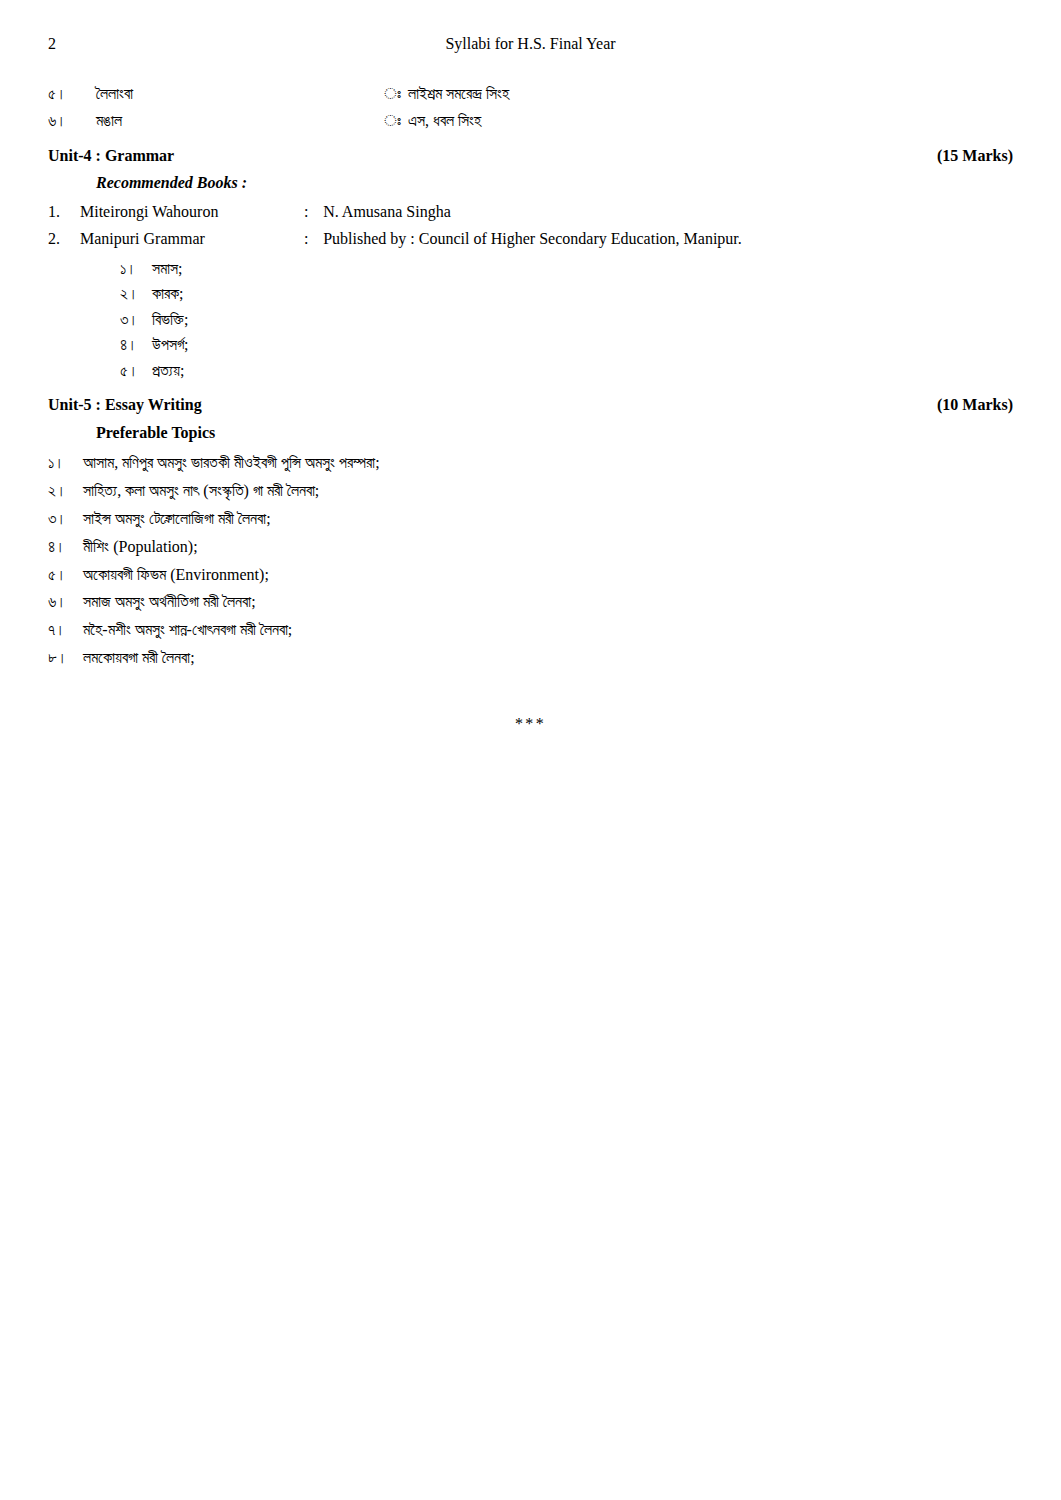2
Syllabi for H.S. Final Year
| ৫। | লৈলাংবা | ঃ | লাইশ্রম সমরেন্দ্র সিংহ |
| ৬। | মঙাল | ঃ | এস, ধবল সিংহ |
Unit-4 : Grammar (15 Marks)
Recommended Books :
| 1. | Miteirongi Wahouron | : | N. Amusana Singha |
| 2. | Manipuri Grammar | : | Published by : Council of Higher Secondary Education, Manipur. |
১।সমাস;
২।কারক;
৩।বিভক্তি;
৪।উপসর্গ;
৫।প্রত্যয়;
Unit-5 : Essay Writing (10 Marks)
Preferable Topics
১।আসাম, মণিপুর অমসুং ভারতকী মীওইবগী পুন্সি অমসুং পরম্পরা;
২।সাহিত্য, কলা অমসুং নাৎ (সংস্কৃতি) গা মরী লৈনবা;
৩।সাইন্স অমসুং টেক্নোলোজিগা মরী লৈনবা;
৪।মীশিং (Population);
৫।অকোয়বগী ফিভম (Environment);
৬।সমাজ অমসুং অর্থনীতিগা মরী লৈনবা;
৭।মহৈ-মশীং অমসুং শান্ন-খোৎনবগা মরী লৈনবা;
৮।লমকোয়বগা মরী লৈনবা;
***